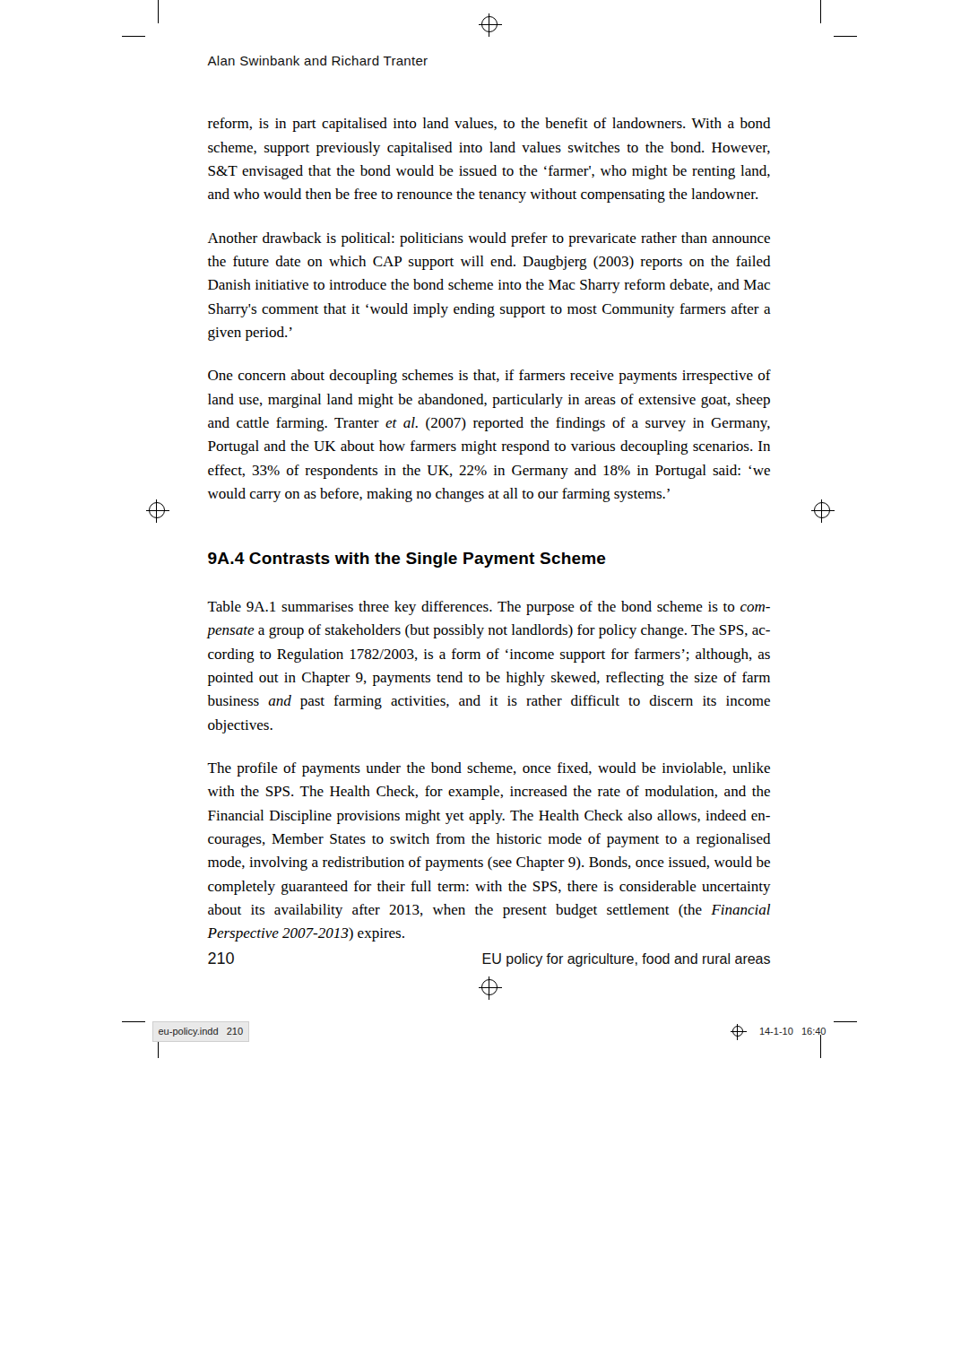Alan Swinbank and Richard Tranter
reform, is in part capitalised into land values, to the benefit of landowners. With a bond scheme, support previously capitalised into land values switches to the bond. However, S&T envisaged that the bond would be issued to the ‘farmer', who might be renting land, and who would then be free to renounce the tenancy without compensating the landowner.
Another drawback is political: politicians would prefer to prevaricate rather than announce the future date on which CAP support will end. Daugbjerg (2003) reports on the failed Danish initiative to introduce the bond scheme into the Mac Sharry reform debate, and Mac Sharry's comment that it ‘would imply ending support to most Community farmers after a given period.’
One concern about decoupling schemes is that, if farmers receive payments irrespective of land use, marginal land might be abandoned, particularly in areas of extensive goat, sheep and cattle farming. Tranter et al. (2007) reported the findings of a survey in Germany, Portugal and the UK about how farmers might respond to various decoupling scenarios. In effect, 33% of respondents in the UK, 22% in Germany and 18% in Portugal said: ‘we would carry on as before, making no changes at all to our farming systems.’
9A.4 Contrasts with the Single Payment Scheme
Table 9A.1 summarises three key differences. The purpose of the bond scheme is to compensate a group of stakeholders (but possibly not landlords) for policy change. The SPS, according to Regulation 1782/2003, is a form of ‘income support for farmers’; although, as pointed out in Chapter 9, payments tend to be highly skewed, reflecting the size of farm business and past farming activities, and it is rather difficult to discern its income objectives.
The profile of payments under the bond scheme, once fixed, would be inviolable, unlike with the SPS. The Health Check, for example, increased the rate of modulation, and the Financial Discipline provisions might yet apply. The Health Check also allows, indeed encourages, Member States to switch from the historic mode of payment to a regionalised mode, involving a redistribution of payments (see Chapter 9). Bonds, once issued, would be completely guaranteed for their full term: with the SPS, there is considerable uncertainty about its availability after 2013, when the present budget settlement (the Financial Perspective 2007-2013) expires.
210 EU policy for agriculture, food and rural areas
eu-policy.indd 210 14-1-10 16:40